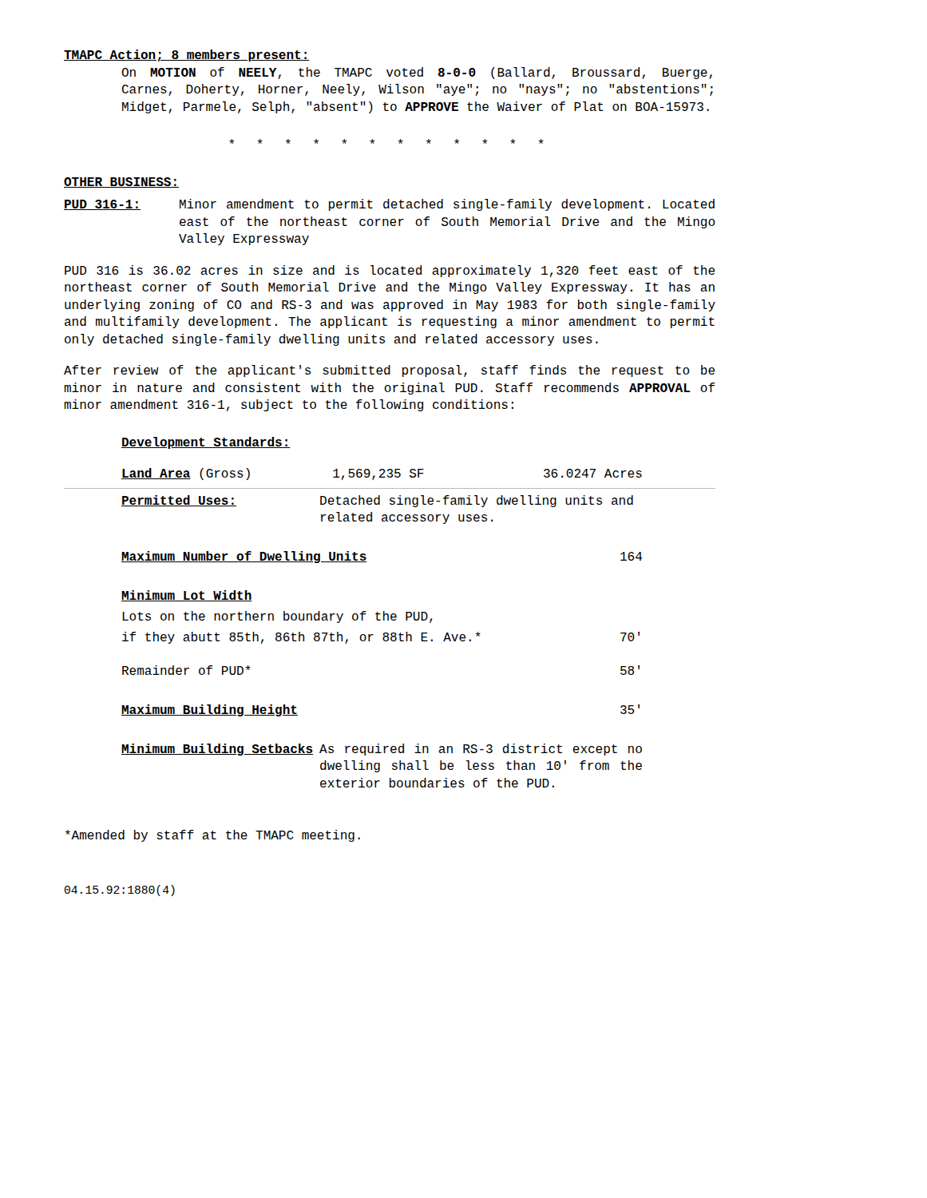TMAPC Action; 8 members present:
On MOTION of NEELY, the TMAPC voted 8-0-0 (Ballard, Broussard, Buerge, Carnes, Doherty, Horner, Neely, Wilson "aye"; no "nays"; no "abstentions"; Midget, Parmele, Selph, "absent") to APPROVE the Waiver of Plat on BOA-15973.
* * * * * * * * * * * *
OTHER BUSINESS:
PUD 316-1:
Minor amendment to permit detached single-family development. Located east of the northeast corner of South Memorial Drive and the Mingo Valley Expressway
PUD 316 is 36.02 acres in size and is located approximately 1,320 feet east of the northeast corner of South Memorial Drive and the Mingo Valley Expressway. It has an underlying zoning of CO and RS-3 and was approved in May 1983 for both single-family and multifamily development. The applicant is requesting a minor amendment to permit only detached single-family dwelling units and related accessory uses.
After review of the applicant's submitted proposal, staff finds the request to be minor in nature and consistent with the original PUD. Staff recommends APPROVAL of minor amendment 316-1, subject to the following conditions:
Development Standards:
| Land Area (Gross) | 1,569,235 SF | 36.0247 Acres |
| Permitted Uses: | Detached single-family dwelling units and related accessory uses. |
| Maximum Number of Dwelling Units | 164 |
| Minimum Lot Width |
| Lots on the northern boundary of the PUD, |
| if they abutt 85th, 86th 87th, or 88th E. Ave.* | 70' |
| Remainder of PUD* | 58' |
| Maximum Building Height | 35' |
| Minimum Building Setbacks | As required in an RS-3 district except no dwelling shall be less than 10' from the exterior boundaries of the PUD. |
*Amended by staff at the TMAPC meeting.
04.15.92:1880(4)